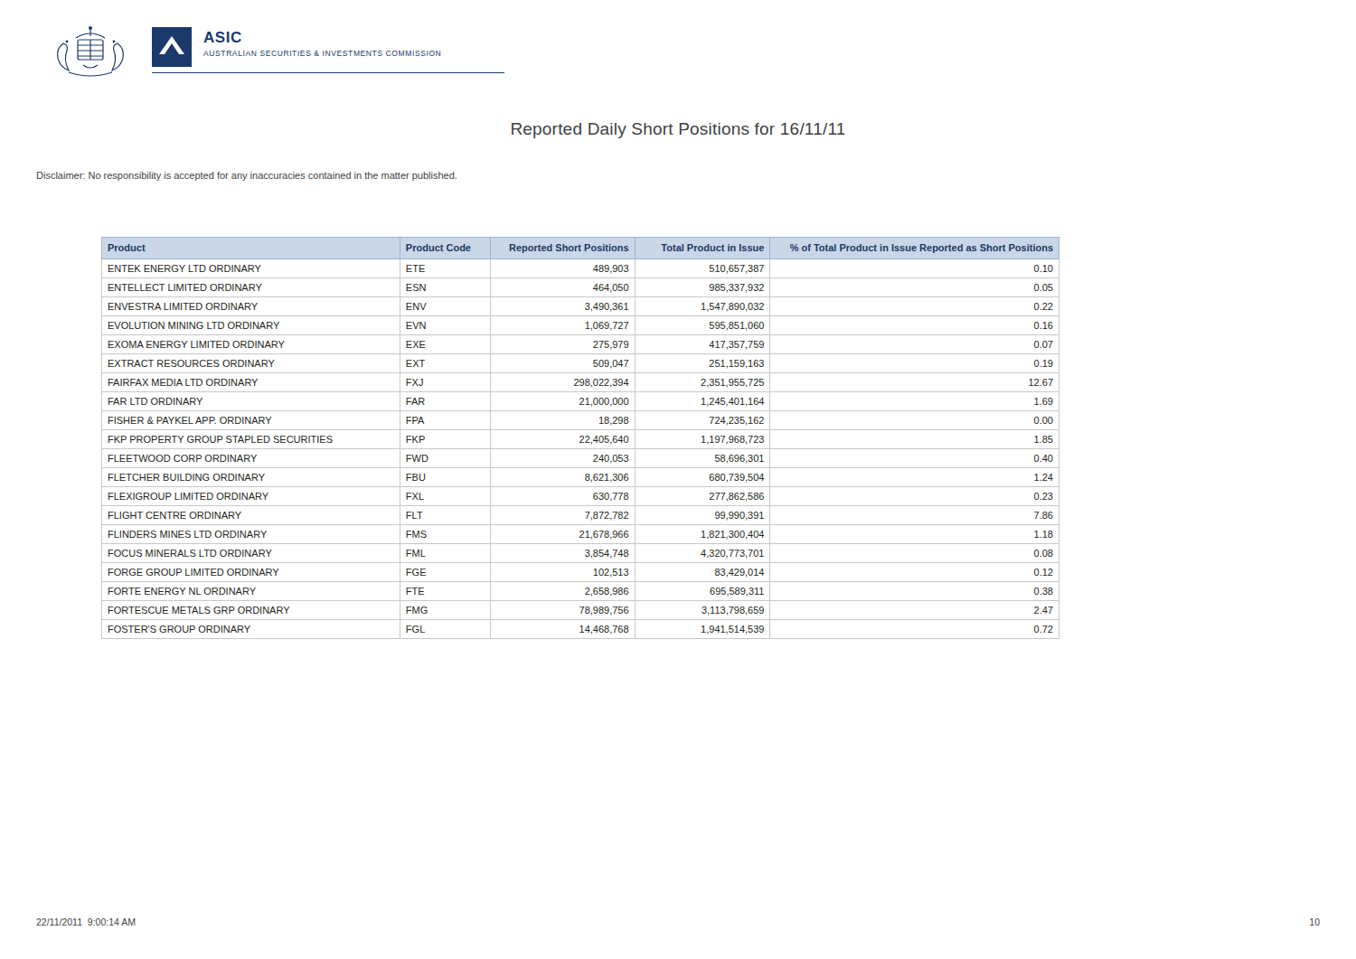ASIC
Australian Securities & Investments Commission
Reported Daily Short Positions for 16/11/11
Disclaimer: No responsibility is accepted for any inaccuracies contained in the matter published.
| Product | Product Code | Reported Short Positions | Total Product in Issue | % of Total Product in Issue Reported as Short Positions |
| --- | --- | --- | --- | --- |
| ENTEK ENERGY LTD ORDINARY | ETE | 489,903 | 510,657,387 | 0.10 |
| ENTELLECT LIMITED ORDINARY | ESN | 464,050 | 985,337,932 | 0.05 |
| ENVESTRA LIMITED ORDINARY | ENV | 3,490,361 | 1,547,890,032 | 0.22 |
| EVOLUTION MINING LTD ORDINARY | EVN | 1,069,727 | 595,851,060 | 0.16 |
| EXOMA ENERGY LIMITED ORDINARY | EXE | 275,979 | 417,357,759 | 0.07 |
| EXTRACT RESOURCES ORDINARY | EXT | 509,047 | 251,159,163 | 0.19 |
| FAIRFAX MEDIA LTD ORDINARY | FXJ | 298,022,394 | 2,351,955,725 | 12.67 |
| FAR LTD ORDINARY | FAR | 21,000,000 | 1,245,401,164 | 1.69 |
| FISHER & PAYKEL APP. ORDINARY | FPA | 18,298 | 724,235,162 | 0.00 |
| FKP PROPERTY GROUP STAPLED SECURITIES | FKP | 22,405,640 | 1,197,968,723 | 1.85 |
| FLEETWOOD CORP ORDINARY | FWD | 240,053 | 58,696,301 | 0.40 |
| FLETCHER BUILDING ORDINARY | FBU | 8,621,306 | 680,739,504 | 1.24 |
| FLEXIGROUP LIMITED ORDINARY | FXL | 630,778 | 277,862,586 | 0.23 |
| FLIGHT CENTRE ORDINARY | FLT | 7,872,782 | 99,990,391 | 7.86 |
| FLINDERS MINES LTD ORDINARY | FMS | 21,678,966 | 1,821,300,404 | 1.18 |
| FOCUS MINERALS LTD ORDINARY | FML | 3,854,748 | 4,320,773,701 | 0.08 |
| FORGE GROUP LIMITED ORDINARY | FGE | 102,513 | 83,429,014 | 0.12 |
| FORTE ENERGY NL ORDINARY | FTE | 2,658,986 | 695,589,311 | 0.38 |
| FORTESCUE METALS GRP ORDINARY | FMG | 78,989,756 | 3,113,798,659 | 2.47 |
| FOSTER'S GROUP ORDINARY | FGL | 14,468,768 | 1,941,514,539 | 0.72 |
22/11/2011 9:00:14 AM 10